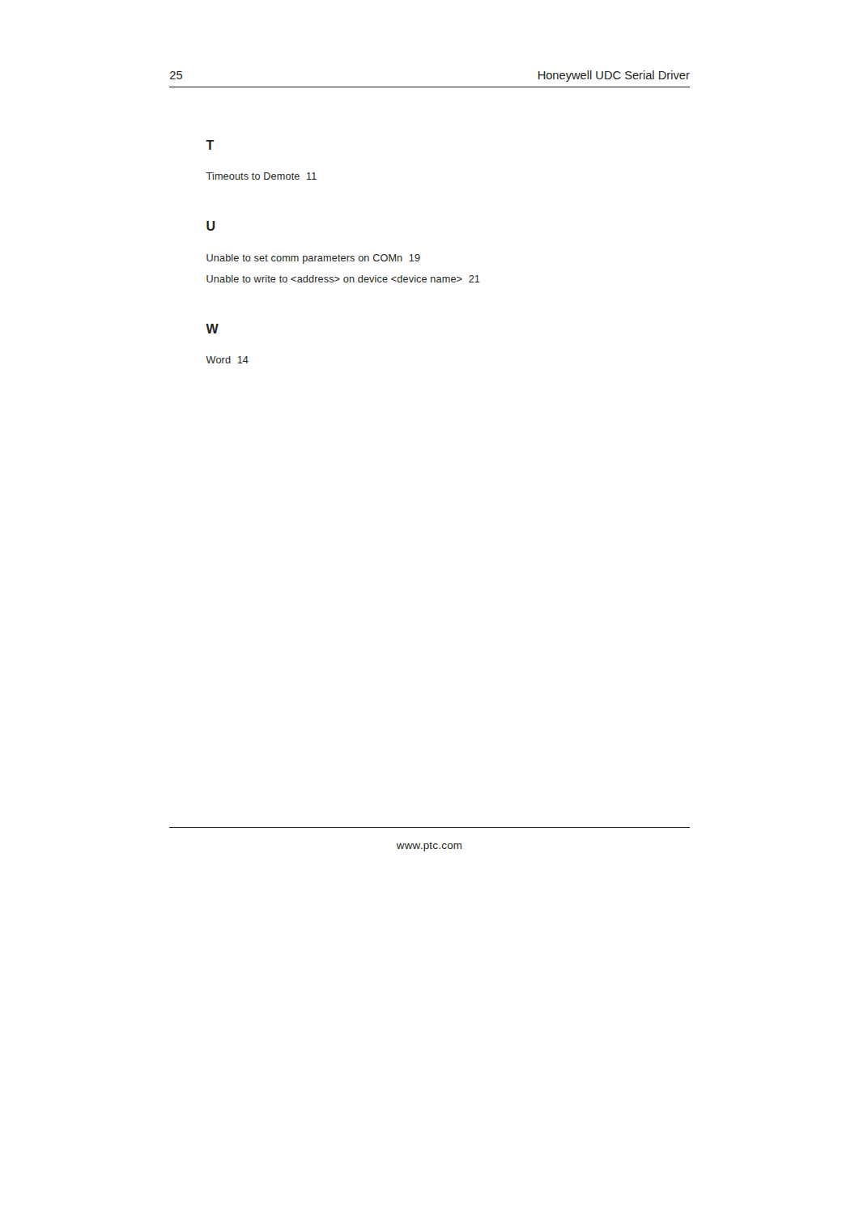25
Honeywell UDC Serial Driver
T
Timeouts to Demote11
U
Unable to set comm parameters on COMn19
Unable to write to <address> on device <device name>21
W
Word14
www.ptc.com